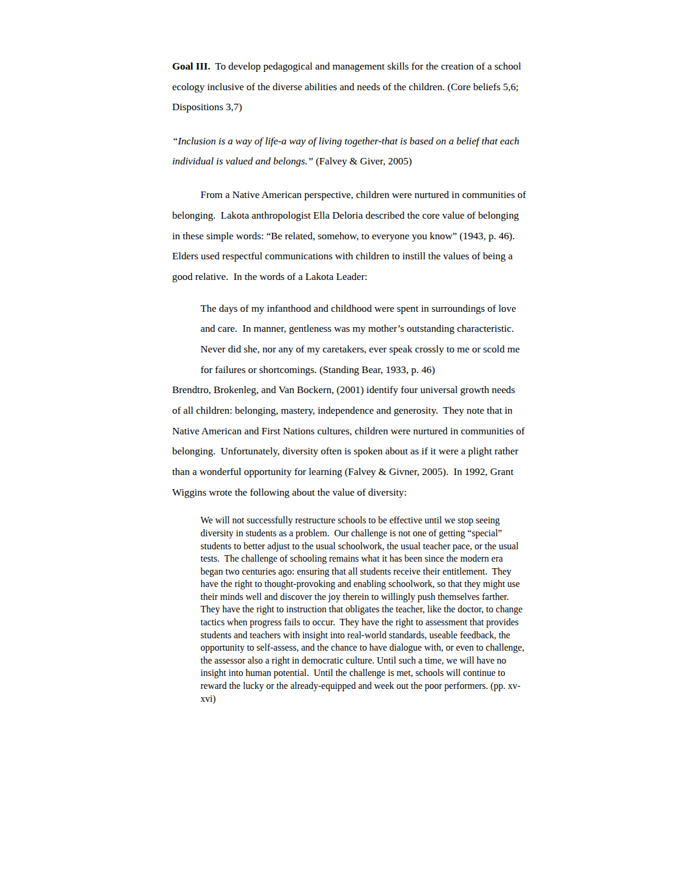Goal III. To develop pedagogical and management skills for the creation of a school ecology inclusive of the diverse abilities and needs of the children. (Core beliefs 5,6; Dispositions 3,7)
“Inclusion is a way of life-a way of living together-that is based on a belief that each individual is valued and belongs.” (Falvey & Giver, 2005)
From a Native American perspective, children were nurtured in communities of belonging. Lakota anthropologist Ella Deloria described the core value of belonging in these simple words: “Be related, somehow, to everyone you know” (1943, p. 46). Elders used respectful communications with children to instill the values of being a good relative. In the words of a Lakota Leader:
The days of my infanthood and childhood were spent in surroundings of love and care. In manner, gentleness was my mother’s outstanding characteristic. Never did she, nor any of my caretakers, ever speak crossly to me or scold me for failures or shortcomings. (Standing Bear, 1933, p. 46)
Brendtro, Brokenleg, and Van Bockern, (2001) identify four universal growth needs of all children: belonging, mastery, independence and generosity. They note that in Native American and First Nations cultures, children were nurtured in communities of belonging. Unfortunately, diversity often is spoken about as if it were a plight rather than a wonderful opportunity for learning (Falvey & Givner, 2005). In 1992, Grant Wiggins wrote the following about the value of diversity:
We will not successfully restructure schools to be effective until we stop seeing diversity in students as a problem. Our challenge is not one of getting “special” students to better adjust to the usual schoolwork, the usual teacher pace, or the usual tests. The challenge of schooling remains what it has been since the modern era began two centuries ago: ensuring that all students receive their entitlement. They have the right to thought-provoking and enabling schoolwork, so that they might use their minds well and discover the joy therein to willingly push themselves farther. They have the right to instruction that obligates the teacher, like the doctor, to change tactics when progress fails to occur. They have the right to assessment that provides students and teachers with insight into real-world standards, useable feedback, the opportunity to self-assess, and the chance to have dialogue with, or even to challenge, the assessor also a right in democratic culture. Until such a time, we will have no insight into human potential. Until the challenge is met, schools will continue to reward the lucky or the already-equipped and week out the poor performers. (pp. xv-xvi)